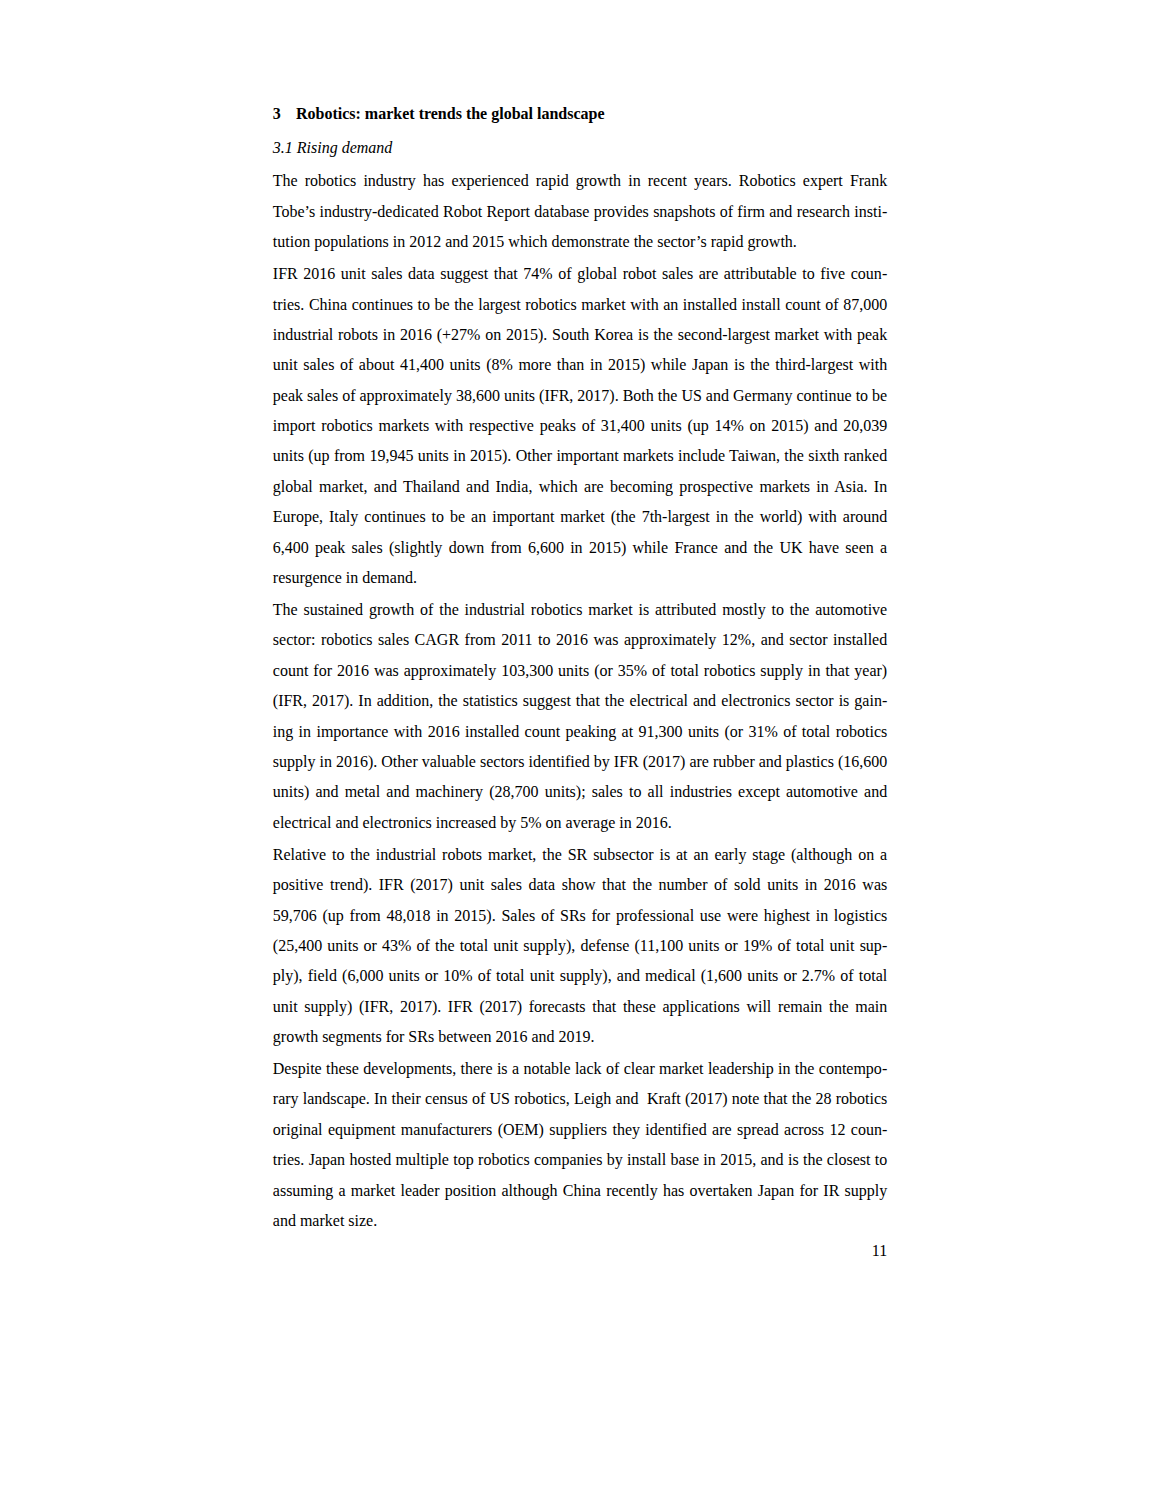3 Robotics: market trends the global landscape
3.1 Rising demand
The robotics industry has experienced rapid growth in recent years. Robotics expert Frank Tobe’s industry-dedicated Robot Report database provides snapshots of firm and research institution populations in 2012 and 2015 which demonstrate the sector’s rapid growth.
IFR 2016 unit sales data suggest that 74% of global robot sales are attributable to five countries. China continues to be the largest robotics market with an installed install count of 87,000 industrial robots in 2016 (+27% on 2015). South Korea is the second-largest market with peak unit sales of about 41,400 units (8% more than in 2015) while Japan is the third-largest with peak sales of approximately 38,600 units (IFR, 2017). Both the US and Germany continue to be import robotics markets with respective peaks of 31,400 units (up 14% on 2015) and 20,039 units (up from 19,945 units in 2015). Other important markets include Taiwan, the sixth ranked global market, and Thailand and India, which are becoming prospective markets in Asia. In Europe, Italy continues to be an important market (the 7th-largest in the world) with around 6,400 peak sales (slightly down from 6,600 in 2015) while France and the UK have seen a resurgence in demand.
The sustained growth of the industrial robotics market is attributed mostly to the automotive sector: robotics sales CAGR from 2011 to 2016 was approximately 12%, and sector installed count for 2016 was approximately 103,300 units (or 35% of total robotics supply in that year) (IFR, 2017). In addition, the statistics suggest that the electrical and electronics sector is gaining in importance with 2016 installed count peaking at 91,300 units (or 31% of total robotics supply in 2016). Other valuable sectors identified by IFR (2017) are rubber and plastics (16,600 units) and metal and machinery (28,700 units); sales to all industries except automotive and electrical and electronics increased by 5% on average in 2016.
Relative to the industrial robots market, the SR subsector is at an early stage (although on a positive trend). IFR (2017) unit sales data show that the number of sold units in 2016 was 59,706 (up from 48,018 in 2015). Sales of SRs for professional use were highest in logistics (25,400 units or 43% of the total unit supply), defense (11,100 units or 19% of total unit supply), field (6,000 units or 10% of total unit supply), and medical (1,600 units or 2.7% of total unit supply) (IFR, 2017). IFR (2017) forecasts that these applications will remain the main growth segments for SRs between 2016 and 2019.
Despite these developments, there is a notable lack of clear market leadership in the contemporary landscape. In their census of US robotics, Leigh and Kraft (2017) note that the 28 robotics original equipment manufacturers (OEM) suppliers they identified are spread across 12 countries. Japan hosted multiple top robotics companies by install base in 2015, and is the closest to assuming a market leader position although China recently has overtaken Japan for IR supply and market size.
11